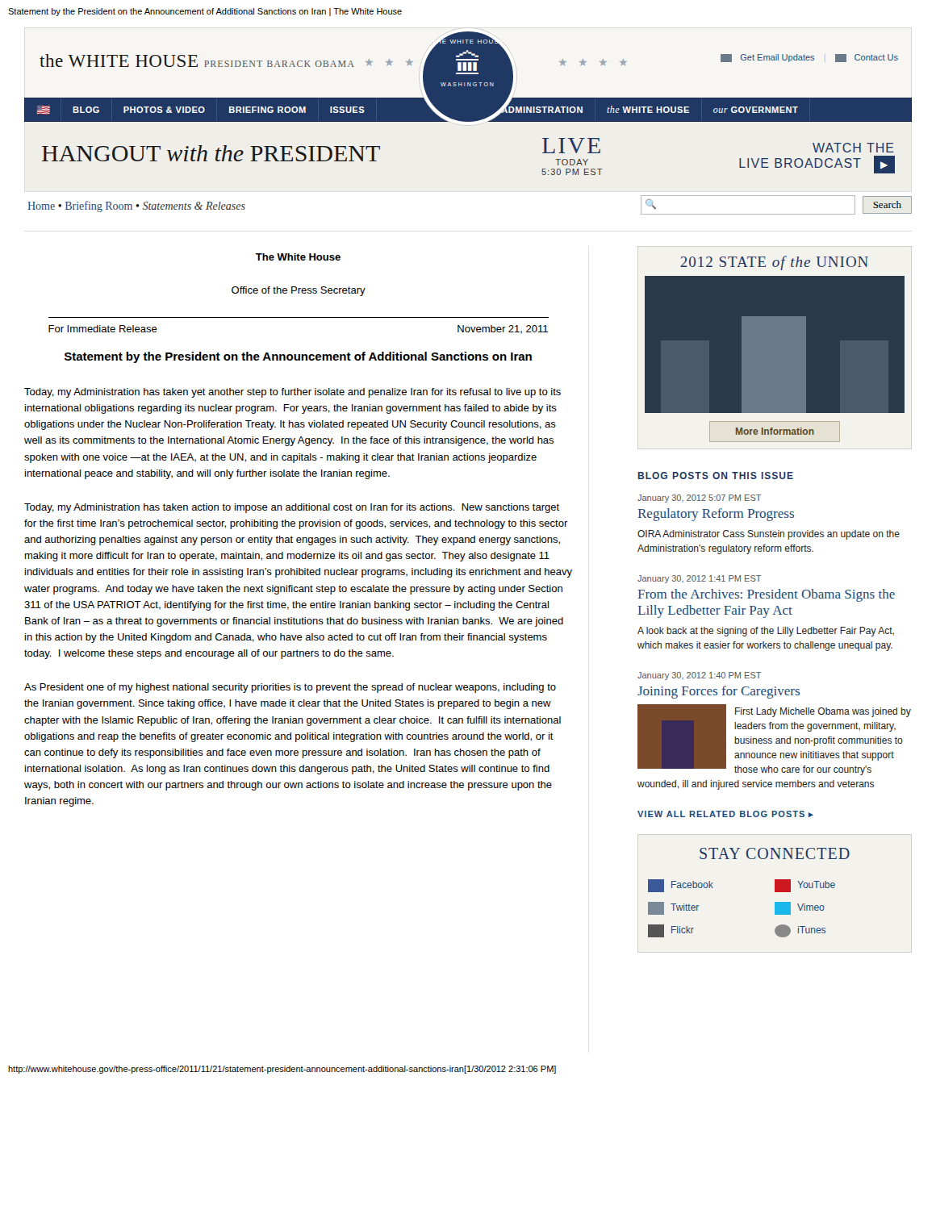Statement by the President on the Announcement of Additional Sanctions on Iran | The White House
the WHITE HOUSE PRESIDENT BARACK OBAMA
★ ★ ★ ★
★ ★ ★ ★
THE WHITE HOUSE
🏛
WASHINGTON
Get Email Updates | Contact Us
🇺🇸
Blog
Photos & Video
Briefing Room
Issues
the Administration
the White House
our Government
HANGOUT with the PRESIDENT
LIVE
TODAY
5:30 PM EST
WATCH THE
LIVE BROADCAST ▶
Home • Briefing Room • Statements & Releases
🔍 Search
The White House
Office of the Press Secretary
For Immediate Release November 21, 2011
Statement by the President on the Announcement of Additional Sanctions on Iran
Today, my Administration has taken yet another step to further isolate and penalize Iran for its refusal to live up to its international obligations regarding its nuclear program. For years, the Iranian government has failed to abide by its obligations under the Nuclear Non-Proliferation Treaty. It has violated repeated UN Security Council resolutions, as well as its commitments to the International Atomic Energy Agency. In the face of this intransigence, the world has spoken with one voice —at the IAEA, at the UN, and in capitals - making it clear that Iranian actions jeopardize international peace and stability, and will only further isolate the Iranian regime.
Today, my Administration has taken action to impose an additional cost on Iran for its actions. New sanctions target for the first time Iran’s petrochemical sector, prohibiting the provision of goods, services, and technology to this sector and authorizing penalties against any person or entity that engages in such activity. They expand energy sanctions, making it more difficult for Iran to operate, maintain, and modernize its oil and gas sector. They also designate 11 individuals and entities for their role in assisting Iran’s prohibited nuclear programs, including its enrichment and heavy water programs. And today we have taken the next significant step to escalate the pressure by acting under Section 311 of the USA PATRIOT Act, identifying for the first time, the entire Iranian banking sector – including the Central Bank of Iran – as a threat to governments or financial institutions that do business with Iranian banks. We are joined in this action by the United Kingdom and Canada, who have also acted to cut off Iran from their financial systems today. I welcome these steps and encourage all of our partners to do the same.
As President one of my highest national security priorities is to prevent the spread of nuclear weapons, including to the Iranian government. Since taking office, I have made it clear that the United States is prepared to begin a new chapter with the Islamic Republic of Iran, offering the Iranian government a clear choice. It can fulfill its international obligations and reap the benefits of greater economic and political integration with countries around the world, or it can continue to defy its responsibilities and face even more pressure and isolation. Iran has chosen the path of international isolation. As long as Iran continues down this dangerous path, the United States will continue to find ways, both in concert with our partners and through our own actions to isolate and increase the pressure upon the Iranian regime.
2012 STATE of the UNION
More Information
Blog Posts on This Issue
January 30, 2012 5:07 PM EST
Regulatory Reform Progress
OIRA Administrator Cass Sunstein provides an update on the Administration's regulatory reform efforts.
January 30, 2012 1:41 PM EST
From the Archives: President Obama Signs the Lilly Ledbetter Fair Pay Act
A look back at the signing of the Lilly Ledbetter Fair Pay Act, which makes it easier for workers to challenge unequal pay.
January 30, 2012 1:40 PM EST
Joining Forces for Caregivers
First Lady Michelle Obama was joined by leaders from the government, military, business and non-profit communities to announce new inititiaves that support those who care for our country's wounded, ill and injured service members and veterans
VIEW ALL RELATED BLOG POSTS ▸
STAY CONNECTED
| Facebook | YouTube |
| Twitter | Vimeo |
| Flickr | iTunes |
http://www.whitehouse.gov/the-press-office/2011/11/21/statement-president-announcement-additional-sanctions-iran[1/30/2012 2:31:06 PM]